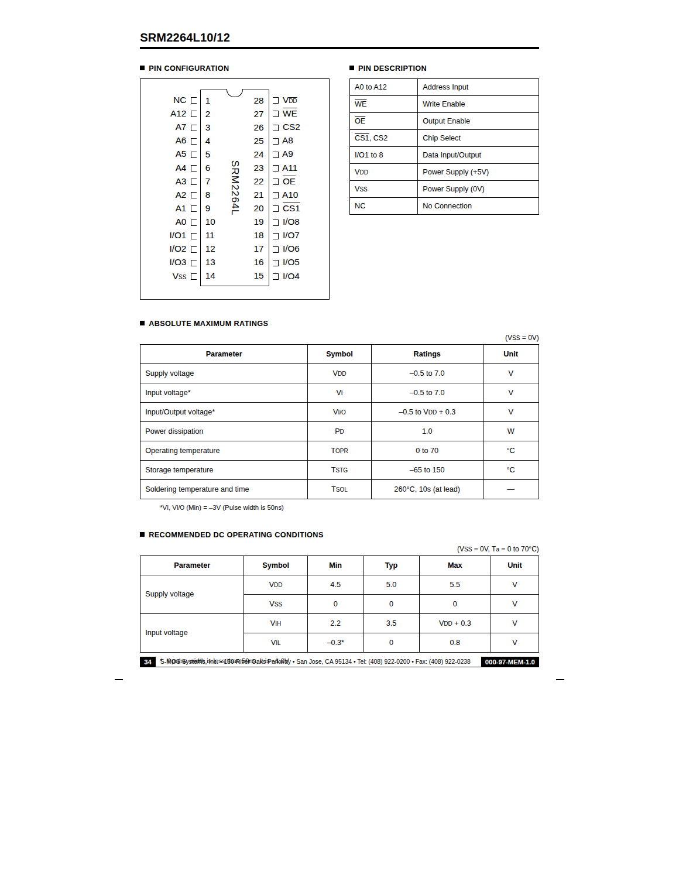SRM2264L10/12
PIN CONFIGURATION
NC
A12
A7
A6
A5
A4
A3
A2
A1
A0
I/O1
I/O2
I/O3
VSS
1
2
3
4
5
6
7
8
9
10
11
12
13
14
SRM2264L
28
27
26
25
24
23
22
21
20
19
18
17
16
15
VDD
WE
CS2
A8
A9
A11
OE
A10
CS1
I/O8
I/O7
I/O6
I/O5
I/O4
PIN DESCRIPTION
| A0 to A12 | Address Input |
| WE | Write Enable |
| OE | Output Enable |
| CS1 , CS2 | Chip Select |
| I/O1 to 8 | Data Input/Output |
| V DD | Power Supply (+5V) |
| V SS | Power Supply (0V) |
| NC | No Connection |
ABSOLUTE MAXIMUM RATINGS
(VSS = 0V)
| Parameter | Symbol | Ratings | Unit |
| --- | --- | --- | --- |
| Supply voltage | V DD | –0.5 to 7.0 | V |
| Input voltage* | V I | –0.5 to 7.0 | V |
| Input/Output voltage* | V I/O | –0.5 to V DD + 0.3 | V |
| Power dissipation | P D | 1.0 | W |
| Operating temperature | T OPR | 0 to 70 | °C |
| Storage temperature | T STG | –65 to 150 | °C |
| Soldering temperature and time | T SOL | 260°C, 10s (at lead) | — |
*VI, VI/O (Min) = –3V (Pulse width is 50ns)
RECOMMENDED DC OPERATING CONDITIONS
(VSS = 0V, Ta = 0 to 70°C)
| Parameter | Symbol | Min | Typ | Max | Unit |
| --- | --- | --- | --- | --- | --- |
| Supply voltage | V DD | 4.5 | 5.0 | 5.5 | V |
| V SS | 0 | 0 | 0 | V |
| Input voltage | V IH | 2.2 | 3.5 | V DD + 0.3 | V |
| V IL | –0.3* | 0 | 0.8 | V |
* If pulse width is less than 50ns, it is –1.0V
34
S-MOS Systems, Inc. • 150 River Oaks Parkway • San Jose, CA 95134 • Tel: (408) 922-0200 • Fax: (408) 922-0238
000-97-MEM-1.0